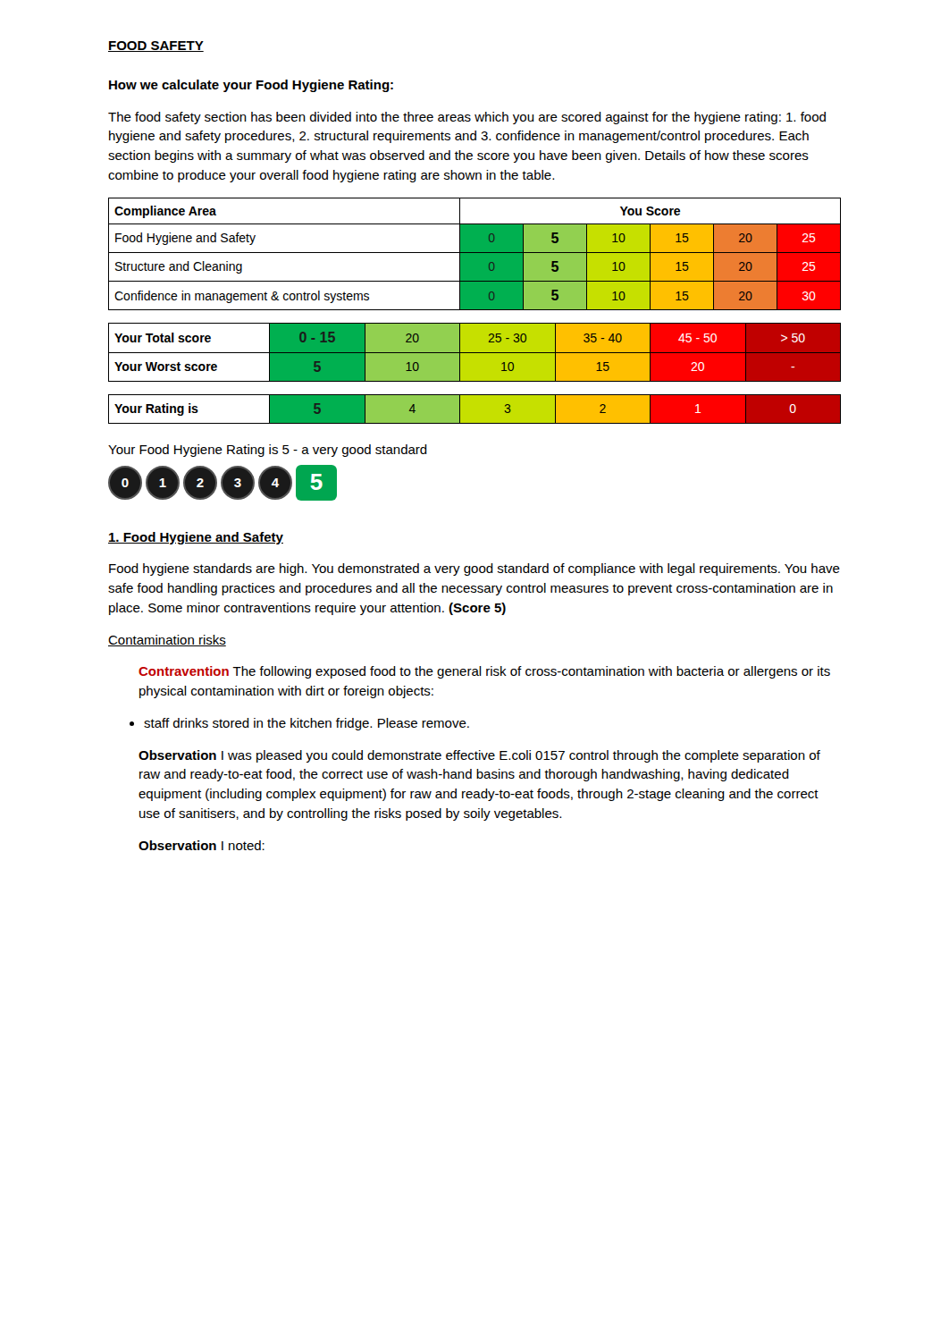FOOD SAFETY
How we calculate your Food Hygiene Rating:
The food safety section has been divided into the three areas which you are scored against for the hygiene rating: 1. food hygiene and safety procedures, 2. structural requirements and 3. confidence in management/control procedures. Each section begins with a summary of what was observed and the score you have been given. Details of how these scores combine to produce your overall food hygiene rating are shown in the table.
| Compliance Area | You Score |
| --- | --- |
| Food Hygiene and Safety | 0 | 5 | 10 | 15 | 20 | 25 |
| Structure and Cleaning | 0 | 5 | 10 | 15 | 20 | 25 |
| Confidence in management & control systems | 0 | 5 | 10 | 15 | 20 | 30 |
| Your Total score | 0 - 15 | 20 | 25 - 30 | 35 - 40 | 45 - 50 | > 50 |
| Your Worst score | 5 | 10 | 10 | 15 | 20 | - |
| Your Rating is | 5 | 4 | 3 | 2 | 1 | 0 |
Your Food Hygiene Rating is 5 - a very good standard
0
1
2
3
4
5
1. Food Hygiene and Safety
Food hygiene standards are high. You demonstrated a very good standard of compliance with legal requirements. You have safe food handling practices and procedures and all the necessary control measures to prevent cross-contamination are in place. Some minor contraventions require your attention. (Score 5)
Contamination risks
Contravention The following exposed food to the general risk of cross-contamination with bacteria or allergens or its physical contamination with dirt or foreign objects:
staff drinks stored in the kitchen fridge. Please remove.
Observation I was pleased you could demonstrate effective E.coli 0157 control through the complete separation of raw and ready-to-eat food, the correct use of wash-hand basins and thorough handwashing, having dedicated equipment (including complex equipment) for raw and ready-to-eat foods, through 2-stage cleaning and the correct use of sanitisers, and by controlling the risks posed by soily vegetables.
Observation I noted: